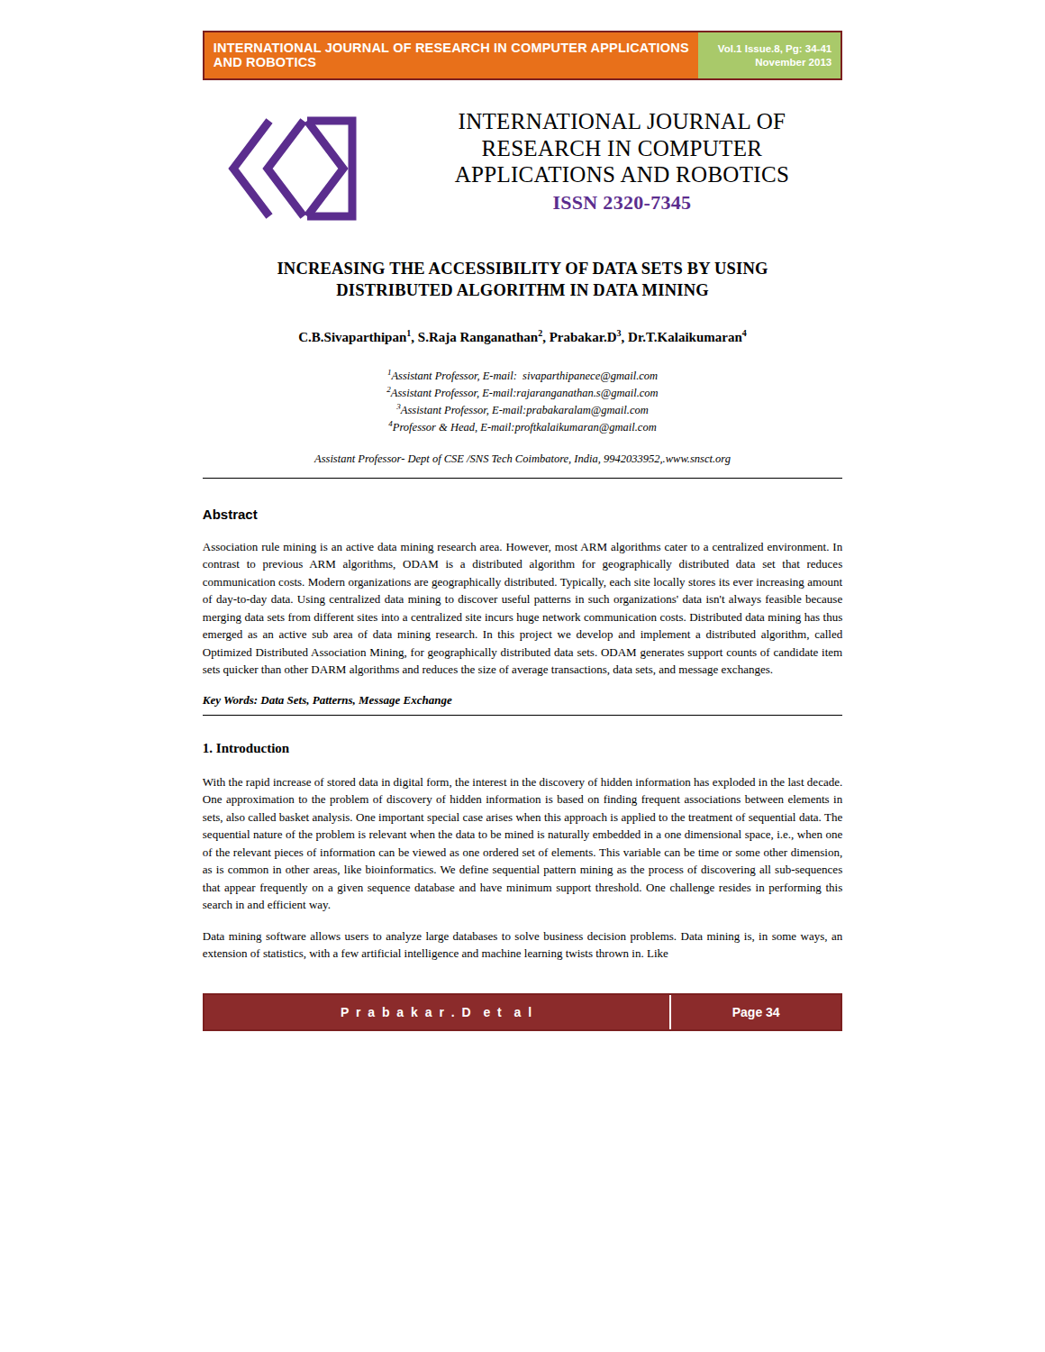INTERNATIONAL JOURNAL OF RESEARCH IN COMPUTER APPLICATIONS AND ROBOTICS
Vol.1 Issue.8, Pg: 34-41 November 2013
INTERNATIONAL JOURNAL OF
RESEARCH IN COMPUTER
APPLICATIONS AND ROBOTICS
ISSN 2320-7345
INCREASING THE ACCESSIBILITY OF DATA SETS BY USING DISTRIBUTED ALGORITHM IN DATA MINING
C.B.Sivaparthipan1, S.Raja Ranganathan2, Prabakar.D3, Dr.T.Kalaikumaran4
1Assistant Professor, E-mail: sivaparthipanece@gmail.com
2Assistant Professor, E-mail:rajaranganathan.s@gmail.com
3Assistant Professor, E-mail:prabakaralam@gmail.com
4Professor & Head, E-mail:proftkalaikumaran@gmail.com
Assistant Professor- Dept of CSE /SNS Tech Coimbatore, India, 9942033952,.www.snsct.org
Abstract
Association rule mining is an active data mining research area. However, most ARM algorithms cater to a centralized environment. In contrast to previous ARM algorithms, ODAM is a distributed algorithm for geographically distributed data set that reduces communication costs. Modern organizations are geographically distributed. Typically, each site locally stores its ever increasing amount of day-to-day data. Using centralized data mining to discover useful patterns in such organizations' data isn't always feasible because merging data sets from different sites into a centralized site incurs huge network communication costs. Distributed data mining has thus emerged as an active sub area of data mining research. In this project we develop and implement a distributed algorithm, called Optimized Distributed Association Mining, for geographically distributed data sets. ODAM generates support counts of candidate item sets quicker than other DARM algorithms and reduces the size of average transactions, data sets, and message exchanges.
Key Words: Data Sets, Patterns, Message Exchange
1. Introduction
With the rapid increase of stored data in digital form, the interest in the discovery of hidden information has exploded in the last decade. One approximation to the problem of discovery of hidden information is based on finding frequent associations between elements in sets, also called basket analysis. One important special case arises when this approach is applied to the treatment of sequential data. The sequential nature of the problem is relevant when the data to be mined is naturally embedded in a one dimensional space, i.e., when one of the relevant pieces of information can be viewed as one ordered set of elements. This variable can be time or some other dimension, as is common in other areas, like bioinformatics. We define sequential pattern mining as the process of discovering all sub-sequences that appear frequently on a given sequence database and have minimum support threshold. One challenge resides in performing this search in and efficient way.
Data mining software allows users to analyze large databases to solve business decision problems. Data mining is, in some ways, an extension of statistics, with a few artificial intelligence and machine learning twists thrown in. Like
P r a b a k a r . D e t a l
Page 34